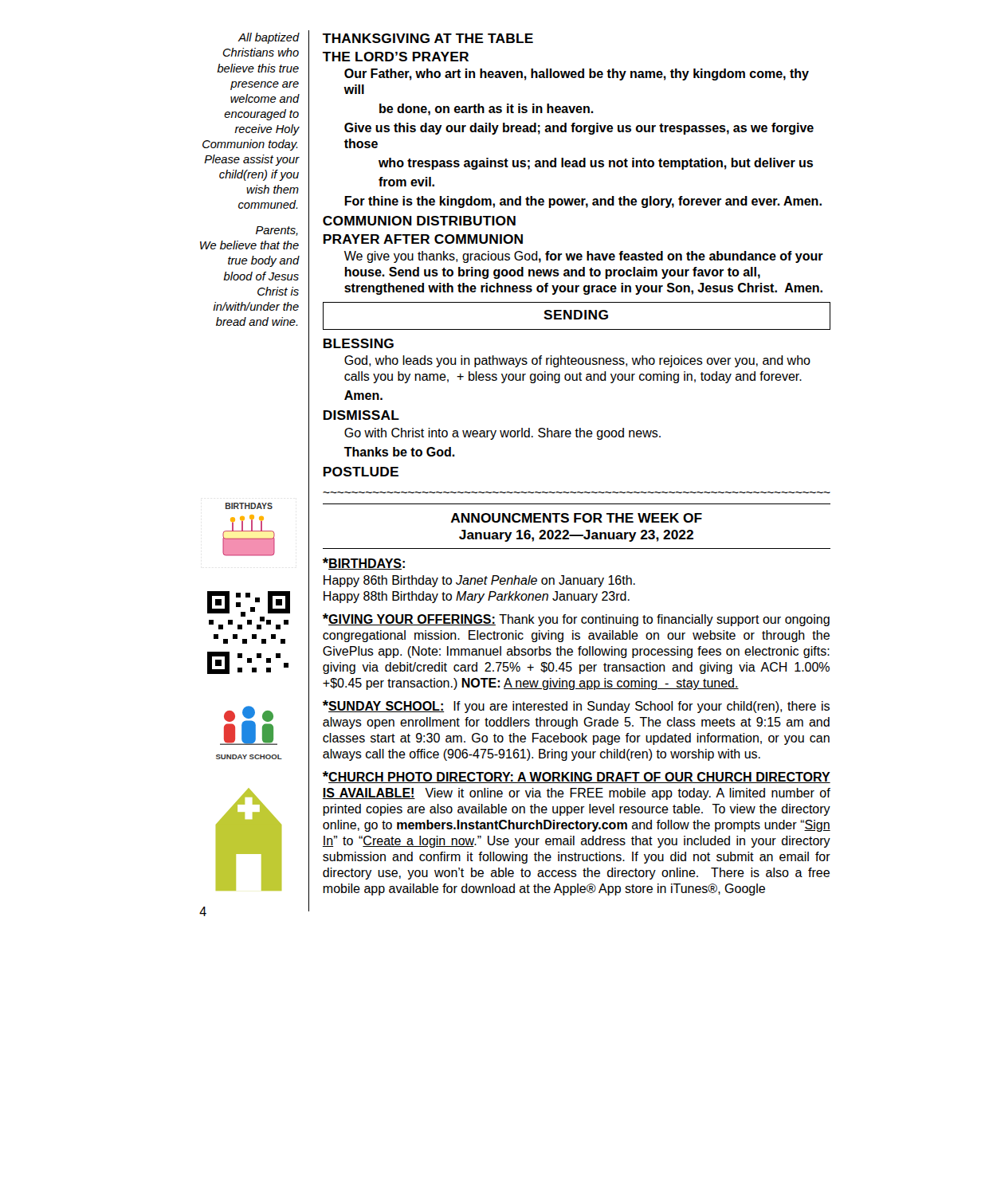All baptized Christians who believe this true presence are welcome and encouraged to receive Holy Communion today.
Please assist your child(ren) if you wish them communed.
Parents,
We believe that the true body and blood of Jesus Christ is in/with/under the bread and wine.
THANKSGIVING AT THE TABLE
THE LORD’S PRAYER
Our Father, who art in heaven, hallowed be thy name, thy kingdom come, thy will
be done, on earth as it is in heaven.
Give us this day our daily bread; and forgive us our trespasses, as we forgive those
who trespass against us; and lead us not into temptation, but deliver us
from evil.
For thine is the kingdom, and the power, and the glory, forever and ever. Amen.
COMMUNION DISTRIBUTION
PRAYER AFTER COMMUNION
We give you thanks, gracious God, for we have feasted on the abundance of your house. Send us to bring good news and to proclaim your favor to all, strengthened with the richness of your grace in your Son, Jesus Christ. Amen.
SENDING
BLESSING
God, who leads you in pathways of righteousness, who rejoices over you, and who calls you by name, + bless your going out and your coming in, today and forever.
Amen.
DISMISSAL
Go with Christ into a weary world. Share the good news.
Thanks be to God.
POSTLUDE
~~~~~~~~~~~~~~~~~~~~~~~~~~~~~~~~~~~~~~~~~~~~~~~~~~~~~~~~~~~~~~~~~~~~~~~~
ANNOUNCMENTS FOR THE WEEK OF
January 16, 2022—January 23, 2022
*BIRTHDAYS:
Happy 86th Birthday to Janet Penhale on January 16th.
Happy 88th Birthday to Mary Parkkonen January 23rd.
*GIVING YOUR OFFERINGS: Thank you for continuing to financially support our ongoing congregational mission. Electronic giving is available on our website or through the GivePlus app. (Note: Immanuel absorbs the following processing fees on electronic gifts: giving via debit/credit card 2.75% + $0.45 per transaction and giving via ACH 1.00% +$0.45 per transaction.) NOTE: A new giving app is coming - stay tuned.
*SUNDAY SCHOOL: If you are interested in Sunday School for your child(ren), there is always open enrollment for toddlers through Grade 5. The class meets at 9:15 am and classes start at 9:30 am. Go to the Facebook page for updated information, or you can always call the office (906-475-9161). Bring your child(ren) to worship with us.
*CHURCH PHOTO DIRECTORY: A WORKING DRAFT OF OUR CHURCH DIRECTORY IS AVAILABLE! View it online or via the FREE mobile app today. A limited number of printed copies are also available on the upper level resource table. To view the directory online, go to members.InstantChurchDirectory.com and follow the prompts under “Sign In” to “Create a login now.” Use your email address that you included in your directory submission and confirm it following the instructions. If you did not submit an email for directory use, you won’t be able to access the directory online. There is also a free mobile app available for download at the Apple® App store in iTunes®, Google
4